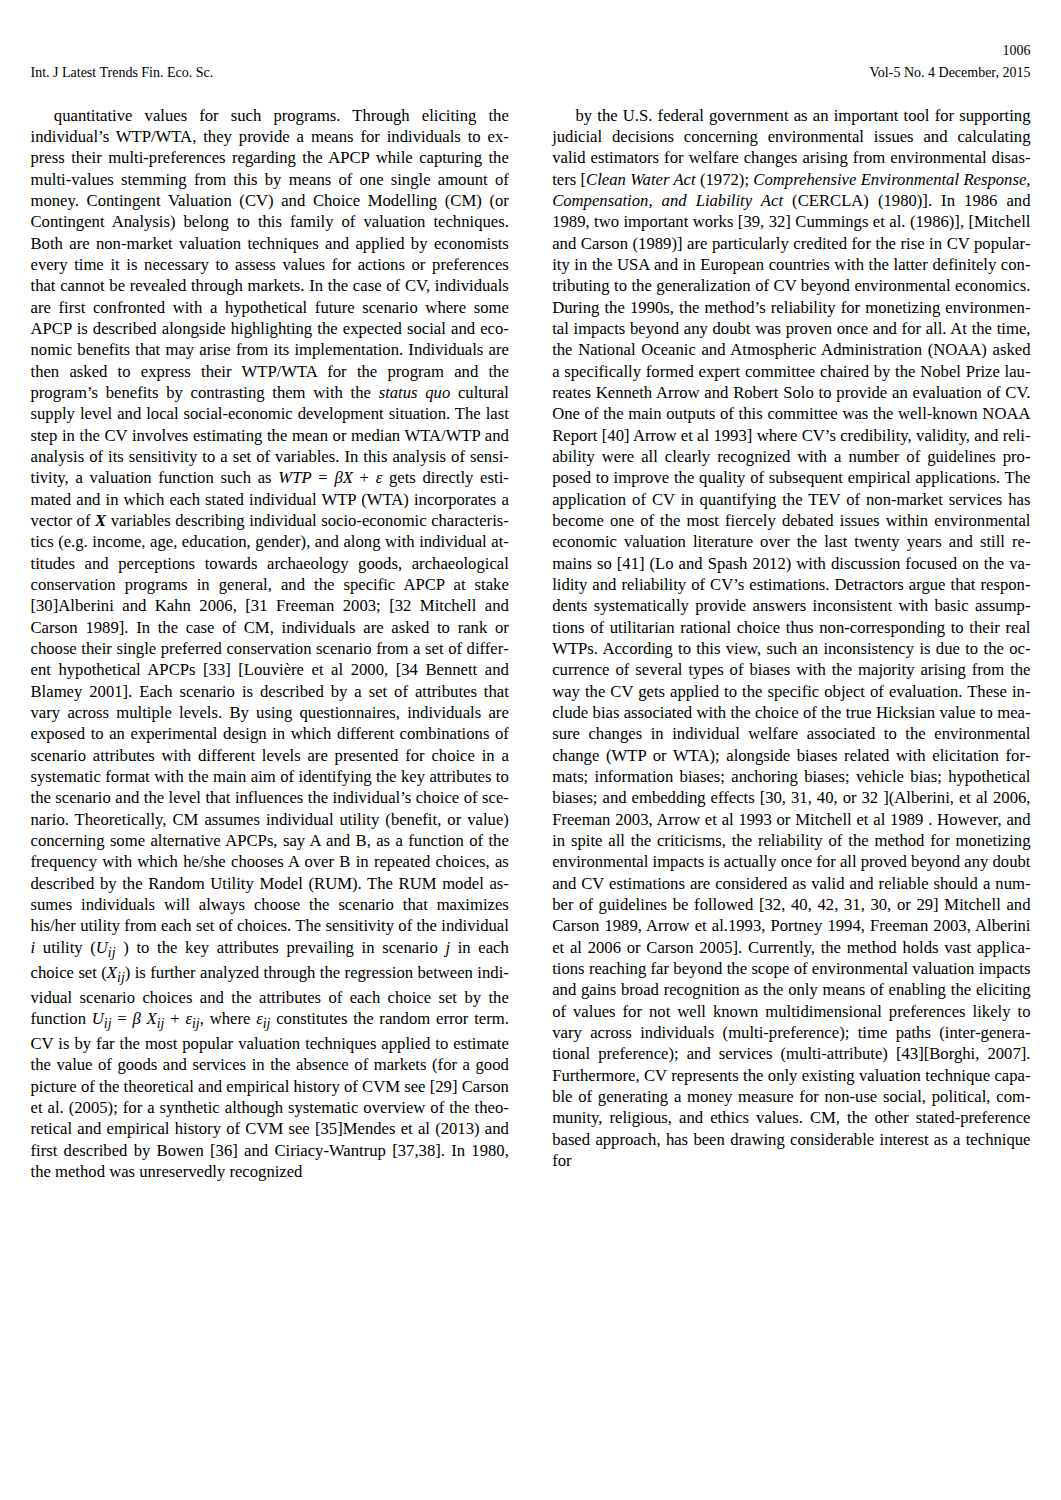1006
Int. J Latest Trends Fin. Eco. Sc.
Vol-5 No. 4 December, 2015
quantitative values for such programs. Through eliciting the individual’s WTP/WTA, they provide a means for individuals to express their multi-preferences regarding the APCP while capturing the multi-values stemming from this by means of one single amount of money. Contingent Valuation (CV) and Choice Modelling (CM) (or Contingent Analysis) belong to this family of valuation techniques. Both are non-market valuation techniques and applied by economists every time it is necessary to assess values for actions or preferences that cannot be revealed through markets. In the case of CV, individuals are first confronted with a hypothetical future scenario where some APCP is described alongside highlighting the expected social and economic benefits that may arise from its implementation. Individuals are then asked to express their WTP/WTA for the program and the program’s benefits by contrasting them with the status quo cultural supply level and local social-economic development situation. The last step in the CV involves estimating the mean or median WTA/WTP and analysis of its sensitivity to a set of variables. In this analysis of sensitivity, a valuation function such as WTP = βX + ε gets directly estimated and in which each stated individual WTP (WTA) incorporates a vector of X variables describing individual socio-economic characteristics (e.g. income, age, education, gender), and along with individual attitudes and perceptions towards archaeology goods, archaeological conservation programs in general, and the specific APCP at stake [30]Alberini and Kahn 2006, [31 Freeman 2003; [32 Mitchell and Carson 1989]. In the case of CM, individuals are asked to rank or choose their single preferred conservation scenario from a set of different hypothetical APCPs [33] [Louvière et al 2000, [34 Bennett and Blamey 2001]. Each scenario is described by a set of attributes that vary across multiple levels. By using questionnaires, individuals are exposed to an experimental design in which different combinations of scenario attributes with different levels are presented for choice in a systematic format with the main aim of identifying the key attributes to the scenario and the level that influences the individual’s choice of scenario. Theoretically, CM assumes individual utility (benefit, or value) concerning some alternative APCPs, say A and B, as a function of the frequency with which he/she chooses A over B in repeated choices, as described by the Random Utility Model (RUM). The RUM model assumes individuals will always choose the scenario that maximizes his/her utility from each set of choices. The sensitivity of the individual i utility (Uij ) to the key attributes prevailing in scenario j in each choice set (Xij) is further analyzed through the regression between individual scenario choices and the attributes of each choice set by the function Uij = β Xij + εij, where εij constitutes the random error term. CV is by far the most popular valuation techniques applied to estimate the value of goods and services in the absence of markets (for a good picture of the theoretical and empirical history of CVM see [29] Carson et al. (2005); for a synthetic although systematic overview of the theoretical and empirical history of CVM see [35]Mendes et al (2013) and first described by Bowen [36] and Ciriacy-Wantrup [37,38]. In 1980, the method was unreservedly recognized
by the U.S. federal government as an important tool for supporting judicial decisions concerning environmental issues and calculating valid estimators for welfare changes arising from environmental disasters [Clean Water Act (1972); Comprehensive Environmental Response, Compensation, and Liability Act (CERCLA) (1980)]. In 1986 and 1989, two important works [39, 32] Cummings et al. (1986)], [Mitchell and Carson (1989)] are particularly credited for the rise in CV popularity in the USA and in European countries with the latter definitely contributing to the generalization of CV beyond environmental economics. During the 1990s, the method’s reliability for monetizing environmental impacts beyond any doubt was proven once and for all. At the time, the National Oceanic and Atmospheric Administration (NOAA) asked a specifically formed expert committee chaired by the Nobel Prize laureates Kenneth Arrow and Robert Solo to provide an evaluation of CV. One of the main outputs of this committee was the well-known NOAA Report [40] Arrow et al 1993] where CV’s credibility, validity, and reliability were all clearly recognized with a number of guidelines proposed to improve the quality of subsequent empirical applications. The application of CV in quantifying the TEV of non-market services has become one of the most fiercely debated issues within environmental economic valuation literature over the last twenty years and still remains so [41] (Lo and Spash 2012) with discussion focused on the validity and reliability of CV’s estimations. Detractors argue that respondents systematically provide answers inconsistent with basic assumptions of utilitarian rational choice thus non-corresponding to their real WTPs. According to this view, such an inconsistency is due to the occurrence of several types of biases with the majority arising from the way the CV gets applied to the specific object of evaluation. These include bias associated with the choice of the true Hicksian value to measure changes in individual welfare associated to the environmental change (WTP or WTA); alongside biases related with elicitation formats; information biases; anchoring biases; vehicle bias; hypothetical biases; and embedding effects [30, 31, 40, or 32 ](Alberini, et al 2006, Freeman 2003, Arrow et al 1993 or Mitchell et al 1989 . However, and in spite all the criticisms, the reliability of the method for monetizing environmental impacts is actually once for all proved beyond any doubt and CV estimations are considered as valid and reliable should a number of guidelines be followed [32, 40, 42, 31, 30, or 29] Mitchell and Carson 1989, Arrow et al.1993, Portney 1994, Freeman 2003, Alberini et al 2006 or Carson 2005]. Currently, the method holds vast applications reaching far beyond the scope of environmental valuation impacts and gains broad recognition as the only means of enabling the eliciting of values for not well known multidimensional preferences likely to vary across individuals (multi-preference); time paths (inter-generational preference); and services (multi-attribute) [43][Borghi, 2007]. Furthermore, CV represents the only existing valuation technique capable of generating a money measure for non-use social, political, community, religious, and ethics values. CM, the other stated-preference based approach, has been drawing considerable interest as a technique for